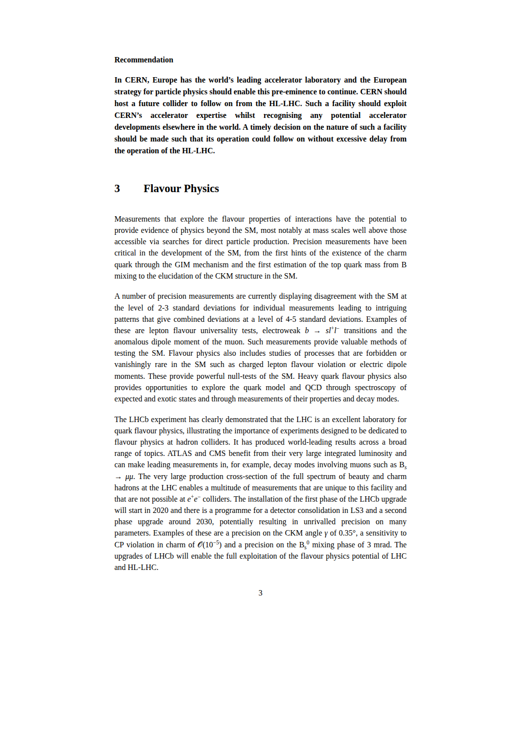Recommendation
In CERN, Europe has the world’s leading accelerator laboratory and the European strategy for particle physics should enable this pre-eminence to continue. CERN should host a future collider to follow on from the HL-LHC. Such a facility should exploit CERN’s accelerator expertise whilst recognising any potential accelerator developments elsewhere in the world. A timely decision on the nature of such a facility should be made such that its operation could follow on without excessive delay from the operation of the HL-LHC.
3 Flavour Physics
Measurements that explore the flavour properties of interactions have the potential to provide evidence of physics beyond the SM, most notably at mass scales well above those accessible via searches for direct particle production. Precision measurements have been critical in the development of the SM, from the first hints of the existence of the charm quark through the GIM mechanism and the first estimation of the top quark mass from B mixing to the elucidation of the CKM structure in the SM.
A number of precision measurements are currently displaying disagreement with the SM at the level of 2-3 standard deviations for individual measurements leading to intriguing patterns that give combined deviations at a level of 4-5 standard deviations. Examples of these are lepton flavour universality tests, electroweak b → sl+l− transitions and the anomalous dipole moment of the muon. Such measurements provide valuable methods of testing the SM. Flavour physics also includes studies of processes that are forbidden or vanishingly rare in the SM such as charged lepton flavour violation or electric dipole moments. These provide powerful null-tests of the SM. Heavy quark flavour physics also provides opportunities to explore the quark model and QCD through spectroscopy of expected and exotic states and through measurements of their properties and decay modes.
The LHCb experiment has clearly demonstrated that the LHC is an excellent laboratory for quark flavour physics, illustrating the importance of experiments designed to be dedicated to flavour physics at hadron colliders. It has produced world-leading results across a broad range of topics. ATLAS and CMS benefit from their very large integrated luminosity and can make leading measurements in, for example, decay modes involving muons such as Bs → μμ. The very large production cross-section of the full spectrum of beauty and charm hadrons at the LHC enables a multitude of measurements that are unique to this facility and that are not possible at e+e− colliders. The installation of the first phase of the LHCb upgrade will start in 2020 and there is a programme for a detector consolidation in LS3 and a second phase upgrade around 2030, potentially resulting in unrivalled precision on many parameters. Examples of these are a precision on the CKM angle γ of 0.35°, a sensitivity to CP violation in charm of 𝒪(10−5) and a precision on the Bs0 mixing phase of 3 mrad. The upgrades of LHCb will enable the full exploitation of the flavour physics potential of LHC and HL-LHC.
3